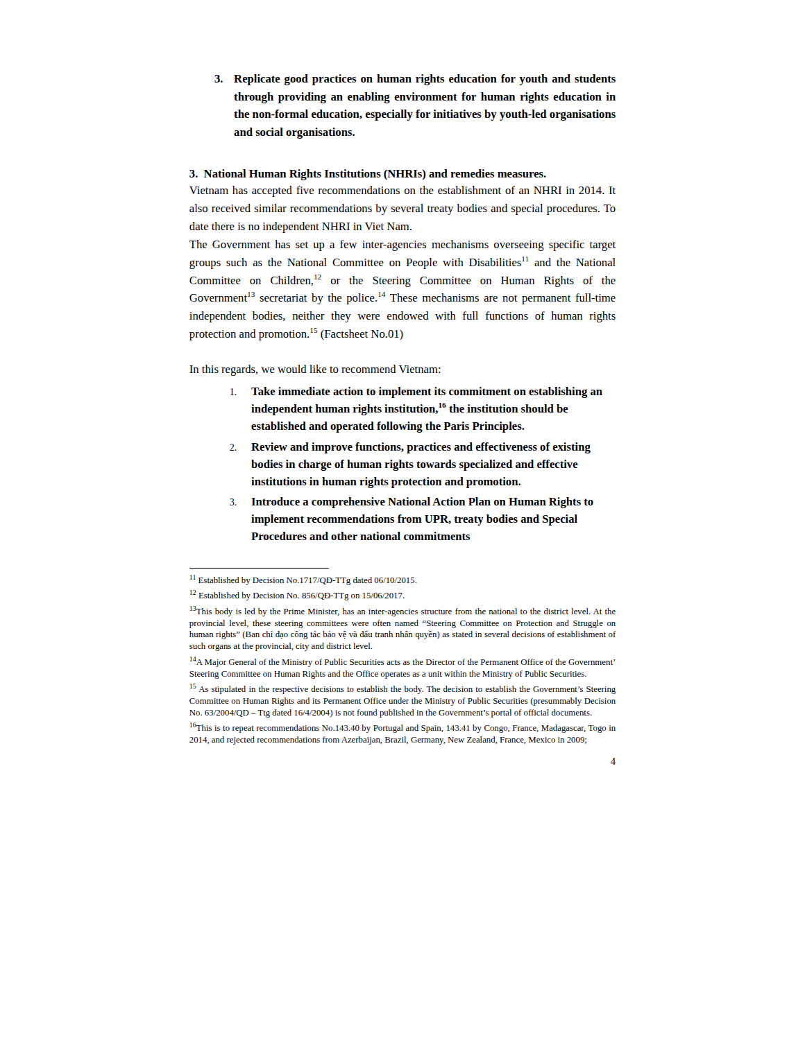Replicate good practices on human rights education for youth and students through providing an enabling environment for human rights education in the non-formal education, especially for initiatives by youth-led organisations and social organisations.
3. National Human Rights Institutions (NHRIs) and remedies measures.
Vietnam has accepted five recommendations on the establishment of an NHRI in 2014. It also received similar recommendations by several treaty bodies and special procedures. To date there is no independent NHRI in Viet Nam.
The Government has set up a few inter-agencies mechanisms overseeing specific target groups such as the National Committee on People with Disabilities11 and the National Committee on Children,12 or the Steering Committee on Human Rights of the Government13 secretariat by the police.14 These mechanisms are not permanent full-time independent bodies, neither they were endowed with full functions of human rights protection and promotion.15 (Factsheet No.01)
In this regards, we would like to recommend Vietnam:
Take immediate action to implement its commitment on establishing an independent human rights institution,16 the institution should be established and operated following the Paris Principles.
Review and improve functions, practices and effectiveness of existing bodies in charge of human rights towards specialized and effective institutions in human rights protection and promotion.
Introduce a comprehensive National Action Plan on Human Rights to implement recommendations from UPR, treaty bodies and Special Procedures and other national commitments
11 Established by Decision No.1717/QĐ-TTg dated 06/10/2015.
12 Established by Decision No. 856/QĐ-TTg on 15/06/2017.
13This body is led by the Prime Minister, has an inter-agencies structure from the national to the district level. At the provincial level, these steering committees were often named “Steering Committee on Protection and Struggle on human rights” (Ban chỉ đạo công tác bảo vệ và đấu tranh nhân quyền) as stated in several decisions of establishment of such organs at the provincial, city and district level.
14A Major General of the Ministry of Public Securities acts as the Director of the Permanent Office of the Government’ Steering Committee on Human Rights and the Office operates as a unit within the Ministry of Public Securities.
15 As stipulated in the respective decisions to establish the body. The decision to establish the Government’s Steering Committee on Human Rights and its Permanent Office under the Ministry of Public Securities (presummably Decision No. 63/2004/QD – Ttg dated 16/4/2004) is not found published in the Government’s portal of official documents.
16This is to repeat recommendations No.143.40 by Portugal and Spain, 143.41 by Congo, France, Madagascar, Togo in 2014, and rejected recommendations from Azerbaijan, Brazil, Germany, New Zealand, France, Mexico in 2009;
4